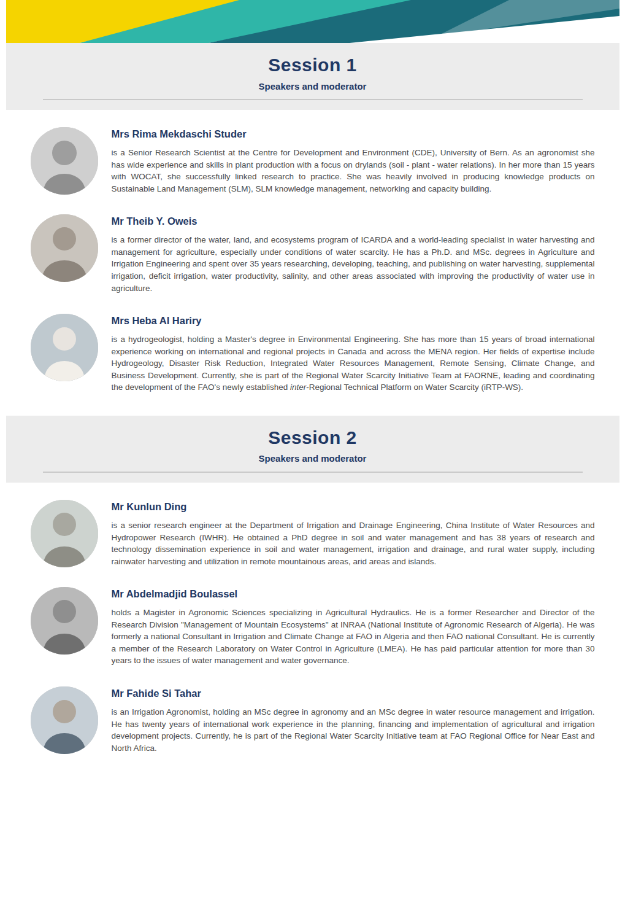Session 1
Speakers and moderator
Mrs Rima Mekdaschi Studer
is a Senior Research Scientist at the Centre for Development and Environment (CDE), University of Bern. As an agronomist she has wide experience and skills in plant production with a focus on drylands (soil - plant - water relations). In her more than 15 years with WOCAT, she successfully linked research to practice. She was heavily involved in producing knowledge products on Sustainable Land Management (SLM), SLM knowledge management, networking and capacity building.
Mr Theib Y. Oweis
is a former director of the water, land, and ecosystems program of ICARDA and a world-leading specialist in water harvesting and management for agriculture, especially under conditions of water scarcity. He has a Ph.D. and MSc. degrees in Agriculture and Irrigation Engineering and spent over 35 years researching, developing, teaching, and publishing on water harvesting, supplemental irrigation, deficit irrigation, water productivity, salinity, and other areas associated with improving the productivity of water use in agriculture.
Mrs Heba Al Hariry
is a hydrogeologist, holding a Master's degree in Environmental Engineering. She has more than 15 years of broad international experience working on international and regional projects in Canada and across the MENA region. Her fields of expertise include Hydrogeology, Disaster Risk Reduction, Integrated Water Resources Management, Remote Sensing, Climate Change, and Business Development. Currently, she is part of the Regional Water Scarcity Initiative Team at FAORNE, leading and coordinating the development of the FAO's newly established inter-Regional Technical Platform on Water Scarcity (iRTP-WS).
Session 2
Speakers and moderator
Mr Kunlun Ding
is a senior research engineer at the Department of Irrigation and Drainage Engineering, China Institute of Water Resources and Hydropower Research (IWHR). He obtained a PhD degree in soil and water management and has 38 years of research and technology dissemination experience in soil and water management, irrigation and drainage, and rural water supply, including rainwater harvesting and utilization in remote mountainous areas, arid areas and islands.
Mr Abdelmadjid Boulassel
holds a Magister in Agronomic Sciences specializing in Agricultural Hydraulics. He is a former Researcher and Director of the Research Division "Management of Mountain Ecosystems" at INRAA (National Institute of Agronomic Research of Algeria). He was formerly a national Consultant in Irrigation and Climate Change at FAO in Algeria and then FAO national Consultant. He is currently a member of the Research Laboratory on Water Control in Agriculture (LMEA). He has paid particular attention for more than 30 years to the issues of water management and water governance.
Mr Fahide Si Tahar
is an Irrigation Agronomist, holding an MSc degree in agronomy and an MSc degree in water resource management and irrigation. He has twenty years of international work experience in the planning, financing and implementation of agricultural and irrigation development projects. Currently, he is part of the Regional Water Scarcity Initiative team at FAO Regional Office for Near East and North Africa.